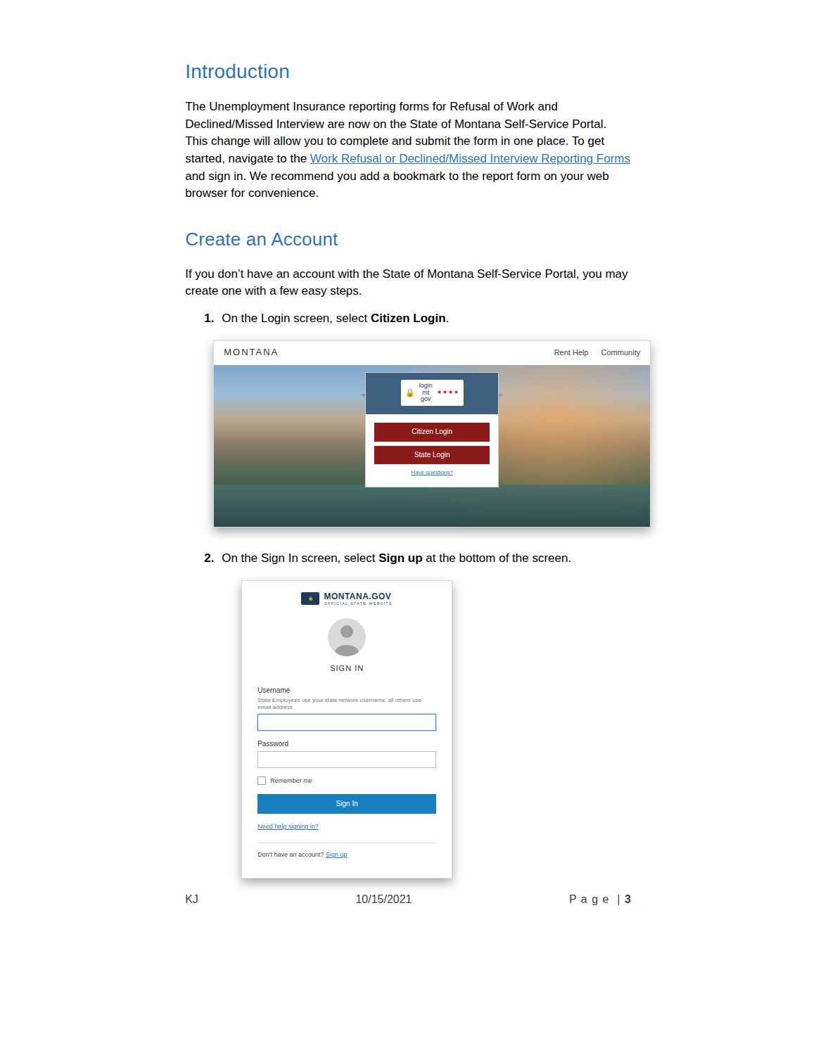Introduction
The Unemployment Insurance reporting forms for Refusal of Work and Declined/Missed Interview are now on the State of Montana Self-Service Portal. This change will allow you to complete and submit the form in one place. To get started, navigate to the Work Refusal or Declined/Missed Interview Reporting Forms and sign in. We recommend you add a bookmark to the report form on your web browser for convenience.
Create an Account
If you don’t have an account with the State of Montana Self-Service Portal, you may create one with a few easy steps.
On the Login screen, select Citizen Login.
MONTANA
Rent Help Community
🔒 login
mt
gov ★★★★
Citizen Login
State Login
Have questions?
On the Sign In screen, select Sign up at the bottom of the screen.
🔒
MONTANA.GOV
OFFICIAL STATE WEBSITE
SIGN IN
Username
State Employees use your state network username, all others use email address
Password
Remember me
Sign In
Need help signing in?
Don't have an account? Sign up
KJ
10/15/2021
P a g e | 3